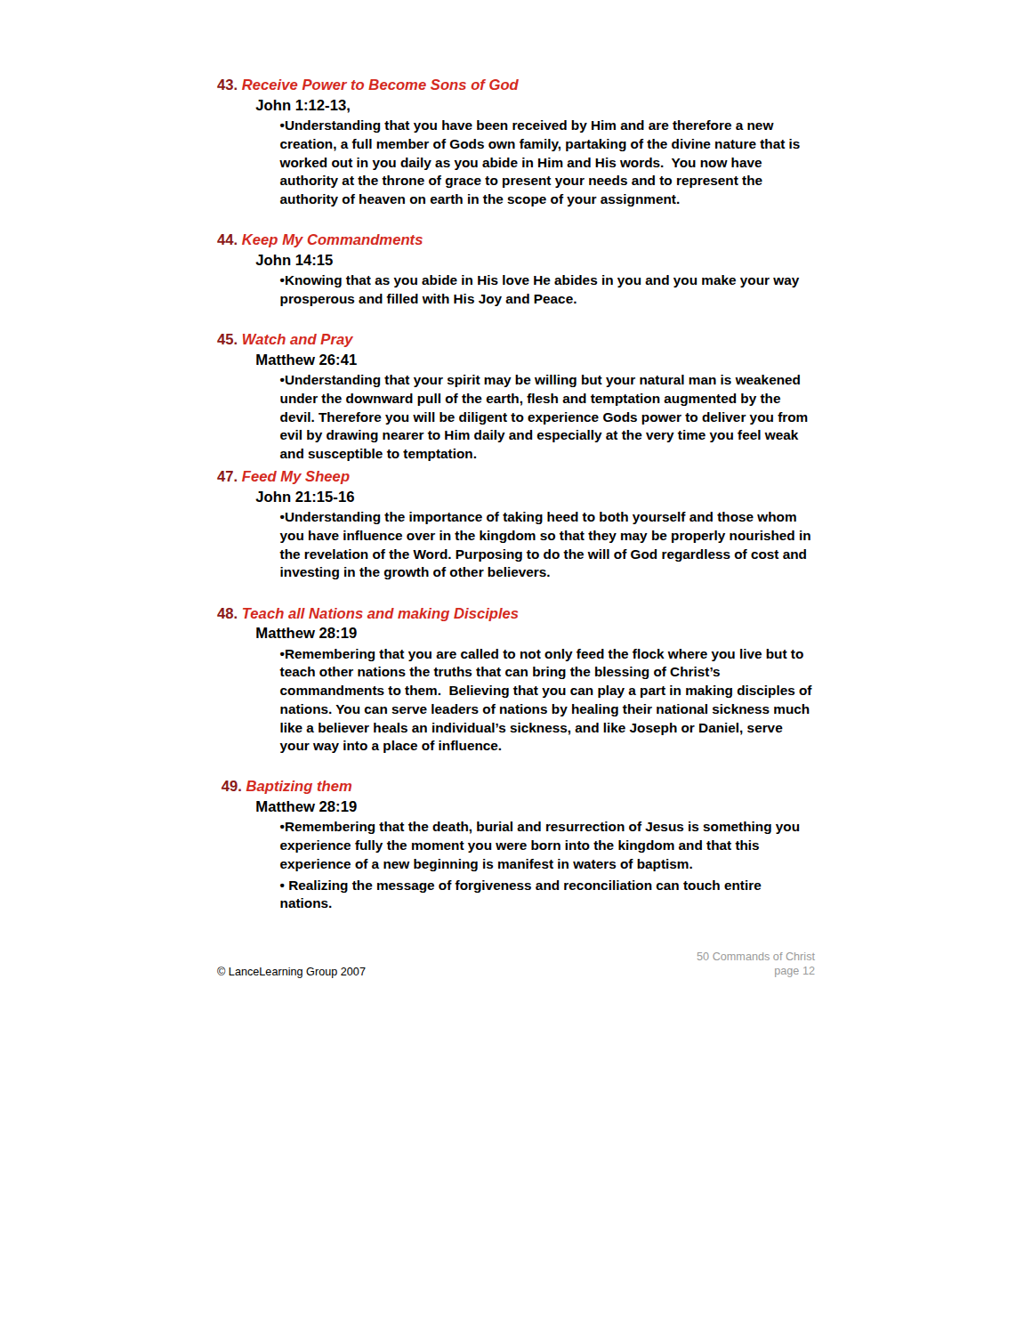43. Receive Power to Become Sons of God
John 1:12-13,
•Understanding that you have been received by Him and are therefore a new creation, a full member of Gods own family, partaking of the divine nature that is worked out in you daily as you abide in Him and His words. You now have authority at the throne of grace to present your needs and to represent the authority of heaven on earth in the scope of your assignment.
44. Keep My Commandments
John 14:15
•Knowing that as you abide in His love He abides in you and you make your way prosperous and filled with His Joy and Peace.
45. Watch and Pray
Matthew 26:41
•Understanding that your spirit may be willing but your natural man is weakened under the downward pull of the earth, flesh and temptation augmented by the devil. Therefore you will be diligent to experience Gods power to deliver you from evil by drawing nearer to Him daily and especially at the very time you feel weak and susceptible to temptation.
47. Feed My Sheep
John 21:15-16
•Understanding the importance of taking heed to both yourself and those whom you have influence over in the kingdom so that they may be properly nourished in the revelation of the Word. Purposing to do the will of God regardless of cost and investing in the growth of other believers.
48. Teach all Nations and making Disciples
Matthew 28:19
•Remembering that you are called to not only feed the flock where you live but to teach other nations the truths that can bring the blessing of Christ’s commandments to them. Believing that you can play a part in making disciples of nations. You can serve leaders of nations by healing their national sickness much like a believer heals an individual’s sickness, and like Joseph or Daniel, serve your way into a place of influence.
49. Baptizing them
Matthew 28:19
•Remembering that the death, burial and resurrection of Jesus is something you experience fully the moment you were born into the kingdom and that this experience of a new beginning is manifest in waters of baptism.
• Realizing the message of forgiveness and reconciliation can touch entire nations.
© LanceLearning Group 2007
50 Commands of Christ
page 12